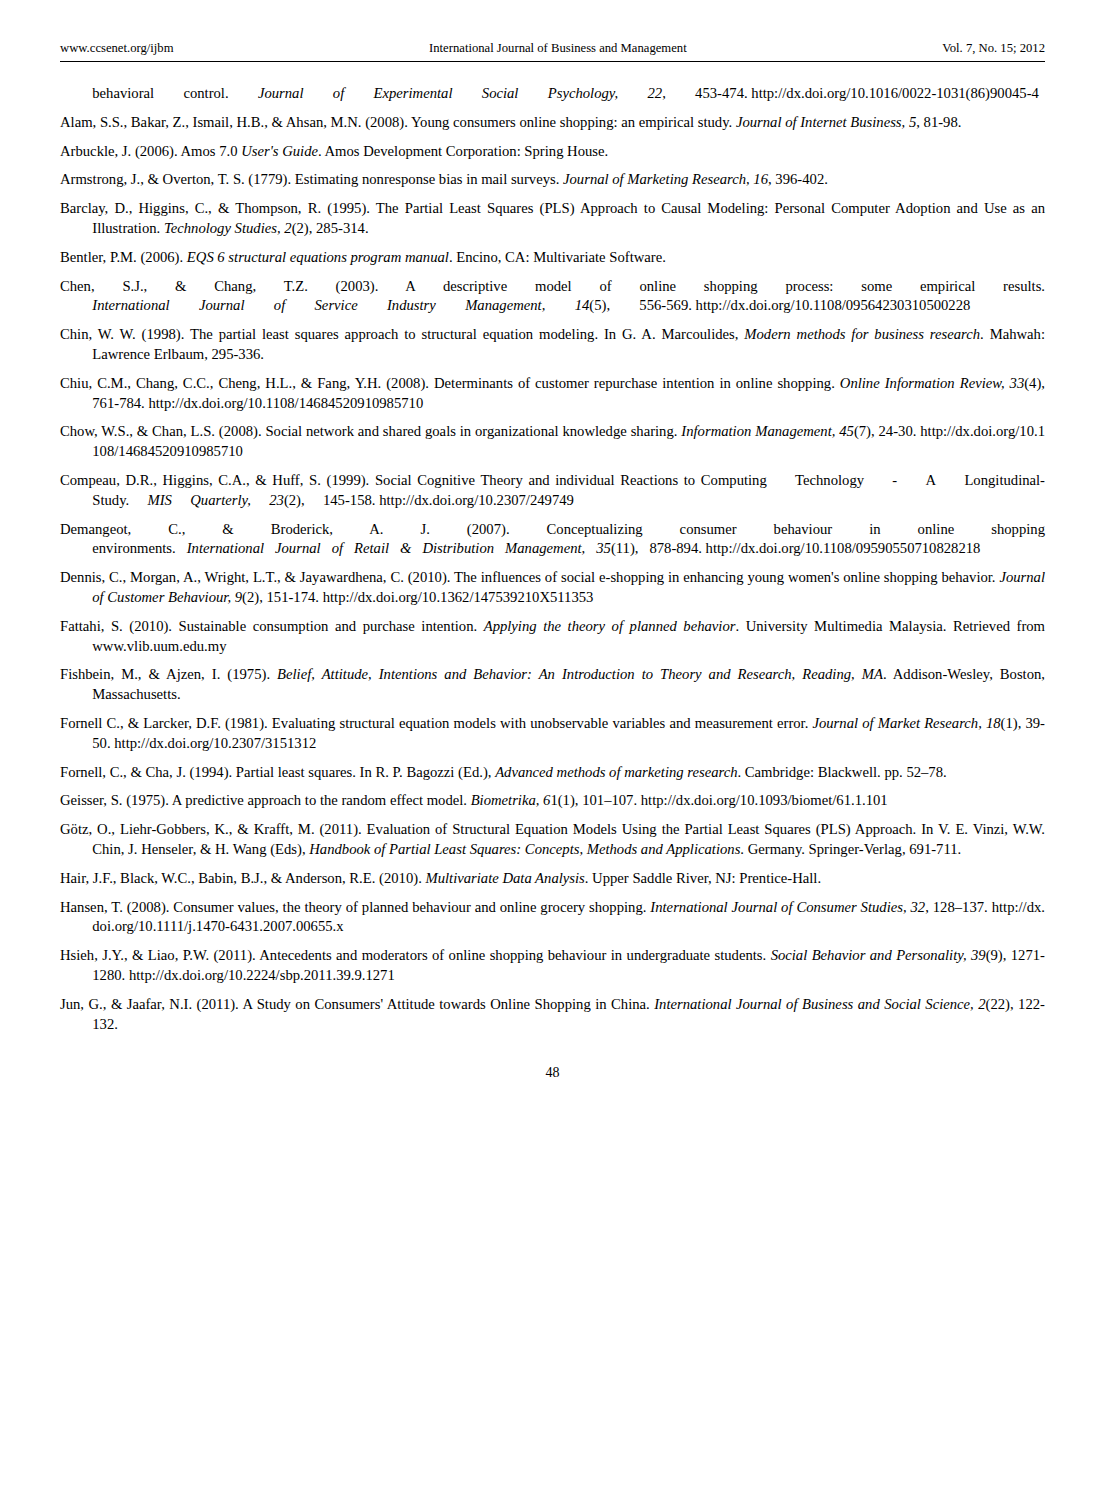www.ccsenet.org/ijbm International Journal of Business and Management Vol. 7, No. 15; 2012
behavioral control. Journal of Experimental Social Psychology, 22, 453-474. http://dx.doi.org/10.1016/0022-1031(86)90045-4
Alam, S.S., Bakar, Z., Ismail, H.B., & Ahsan, M.N. (2008). Young consumers online shopping: an empirical study. Journal of Internet Business, 5, 81-98.
Arbuckle, J. (2006). Amos 7.0 User's Guide. Amos Development Corporation: Spring House.
Armstrong, J., & Overton, T. S. (1779). Estimating nonresponse bias in mail surveys. Journal of Marketing Research, 16, 396-402.
Barclay, D., Higgins, C., & Thompson, R. (1995). The Partial Least Squares (PLS) Approach to Causal Modeling: Personal Computer Adoption and Use as an Illustration. Technology Studies, 2(2), 285-314.
Bentler, P.M. (2006). EQS 6 structural equations program manual. Encino, CA: Multivariate Software.
Chen, S.J., & Chang, T.Z. (2003). A descriptive model of online shopping process: some empirical results. International Journal of Service Industry Management, 14(5), 556-569. http://dx.doi.org/10.1108/09564230310500228
Chin, W. W. (1998). The partial least squares approach to structural equation modeling. In G. A. Marcoulides, Modern methods for business research. Mahwah: Lawrence Erlbaum, 295-336.
Chiu, C.M., Chang, C.C., Cheng, H.L., & Fang, Y.H. (2008). Determinants of customer repurchase intention in online shopping. Online Information Review, 33(4), 761-784. http://dx.doi.org/10.1108/14684520910985710
Chow, W.S., & Chan, L.S. (2008). Social network and shared goals in organizational knowledge sharing. Information Management, 45(7), 24-30. http://dx.doi.org/10.1108/14684520910985710
Compeau, D.R., Higgins, C.A., & Huff, S. (1999). Social Cognitive Theory and individual Reactions to Computing Technology - A Longitudinal-Study. MIS Quarterly, 23(2), 145-158. http://dx.doi.org/10.2307/249749
Demangeot, C., & Broderick, A. J. (2007). Conceptualizing consumer behaviour in online shopping environments. International Journal of Retail & Distribution Management, 35(11), 878-894. http://dx.doi.org/10.1108/09590550710828218
Dennis, C., Morgan, A., Wright, L.T., & Jayawardhena, C. (2010). The influences of social e-shopping in enhancing young women's online shopping behavior. Journal of Customer Behaviour, 9(2), 151-174. http://dx.doi.org/10.1362/147539210X511353
Fattahi, S. (2010). Sustainable consumption and purchase intention. Applying the theory of planned behavior. University Multimedia Malaysia. Retrieved from www.vlib.uum.edu.my
Fishbein, M., & Ajzen, I. (1975). Belief, Attitude, Intentions and Behavior: An Introduction to Theory and Research, Reading, MA. Addison-Wesley, Boston, Massachusetts.
Fornell C., & Larcker, D.F. (1981). Evaluating structural equation models with unobservable variables and measurement error. Journal of Market Research, 18(1), 39-50. http://dx.doi.org/10.2307/3151312
Fornell, C., & Cha, J. (1994). Partial least squares. In R. P. Bagozzi (Ed.), Advanced methods of marketing research. Cambridge: Blackwell. pp. 52–78.
Geisser, S. (1975). A predictive approach to the random effect model. Biometrika, 61(1), 101–107. http://dx.doi.org/10.1093/biomet/61.1.101
Götz, O., Liehr-Gobbers, K., & Krafft, M. (2011). Evaluation of Structural Equation Models Using the Partial Least Squares (PLS) Approach. In V. E. Vinzi, W.W. Chin, J. Henseler, & H. Wang (Eds), Handbook of Partial Least Squares: Concepts, Methods and Applications. Germany. Springer-Verlag, 691-711.
Hair, J.F., Black, W.C., Babin, B.J., & Anderson, R.E. (2010). Multivariate Data Analysis. Upper Saddle River, NJ: Prentice-Hall.
Hansen, T. (2008). Consumer values, the theory of planned behaviour and online grocery shopping. International Journal of Consumer Studies, 32, 128–137. http://dx.doi.org/10.1111/j.1470-6431.2007.00655.x
Hsieh, J.Y., & Liao, P.W. (2011). Antecedents and moderators of online shopping behaviour in undergraduate students. Social Behavior and Personality, 39(9), 1271-1280. http://dx.doi.org/10.2224/sbp.2011.39.9.1271
Jun, G., & Jaafar, N.I. (2011). A Study on Consumers' Attitude towards Online Shopping in China. International Journal of Business and Social Science, 2(22), 122-132.
48